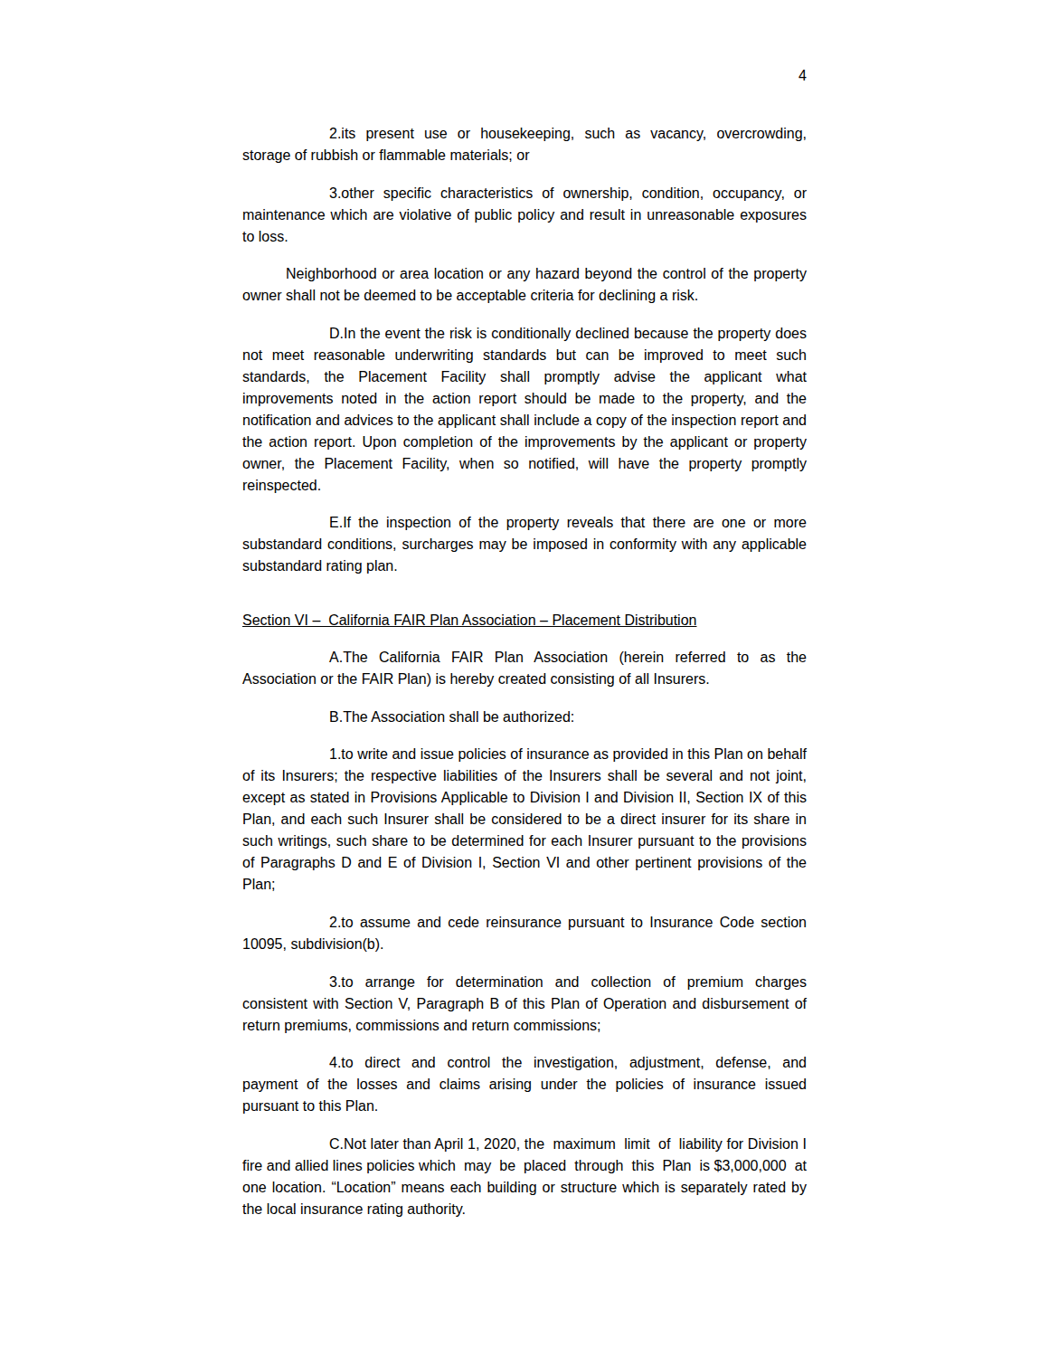4
2. its present use or housekeeping, such as vacancy, overcrowding, storage of rubbish or flammable materials; or
3. other specific characteristics of ownership, condition, occupancy, or maintenance which are violative of public policy and result in unreasonable exposures to loss.
Neighborhood or area location or any hazard beyond the control of the property owner shall not be deemed to be acceptable criteria for declining a risk.
D. In the event the risk is conditionally declined because the property does not meet reasonable underwriting standards but can be improved to meet such standards, the Placement Facility shall promptly advise the applicant what improvements noted in the action report should be made to the property, and the notification and advices to the applicant shall include a copy of the inspection report and the action report. Upon completion of the improvements by the applicant or property owner, the Placement Facility, when so notified, will have the property promptly reinspected.
E. If the inspection of the property reveals that there are one or more substandard conditions, surcharges may be imposed in conformity with any applicable substandard rating plan.
Section VI – California FAIR Plan Association – Placement Distribution
A. The California FAIR Plan Association (herein referred to as the Association or the FAIR Plan) is hereby created consisting of all Insurers.
B. The Association shall be authorized:
1. to write and issue policies of insurance as provided in this Plan on behalf of its Insurers; the respective liabilities of the Insurers shall be several and not joint, except as stated in Provisions Applicable to Division I and Division II, Section IX of this Plan, and each such Insurer shall be considered to be a direct insurer for its share in such writings, such share to be determined for each Insurer pursuant to the provisions of Paragraphs D and E of Division I, Section VI and other pertinent provisions of the Plan;
2. to assume and cede reinsurance pursuant to Insurance Code section 10095, subdivision(b).
3. to arrange for determination and collection of premium charges consistent with Section V, Paragraph B of this Plan of Operation and disbursement of return premiums, commissions and return commissions;
4. to direct and control the investigation, adjustment, defense, and payment of the losses and claims arising under the policies of insurance issued pursuant to this Plan.
C. Not later than April 1, 2020, the maximum limit of liability for Division I fire and allied lines policies which may be placed through this Plan is $3,000,000 at one location. “Location” means each building or structure which is separately rated by the local insurance rating authority.